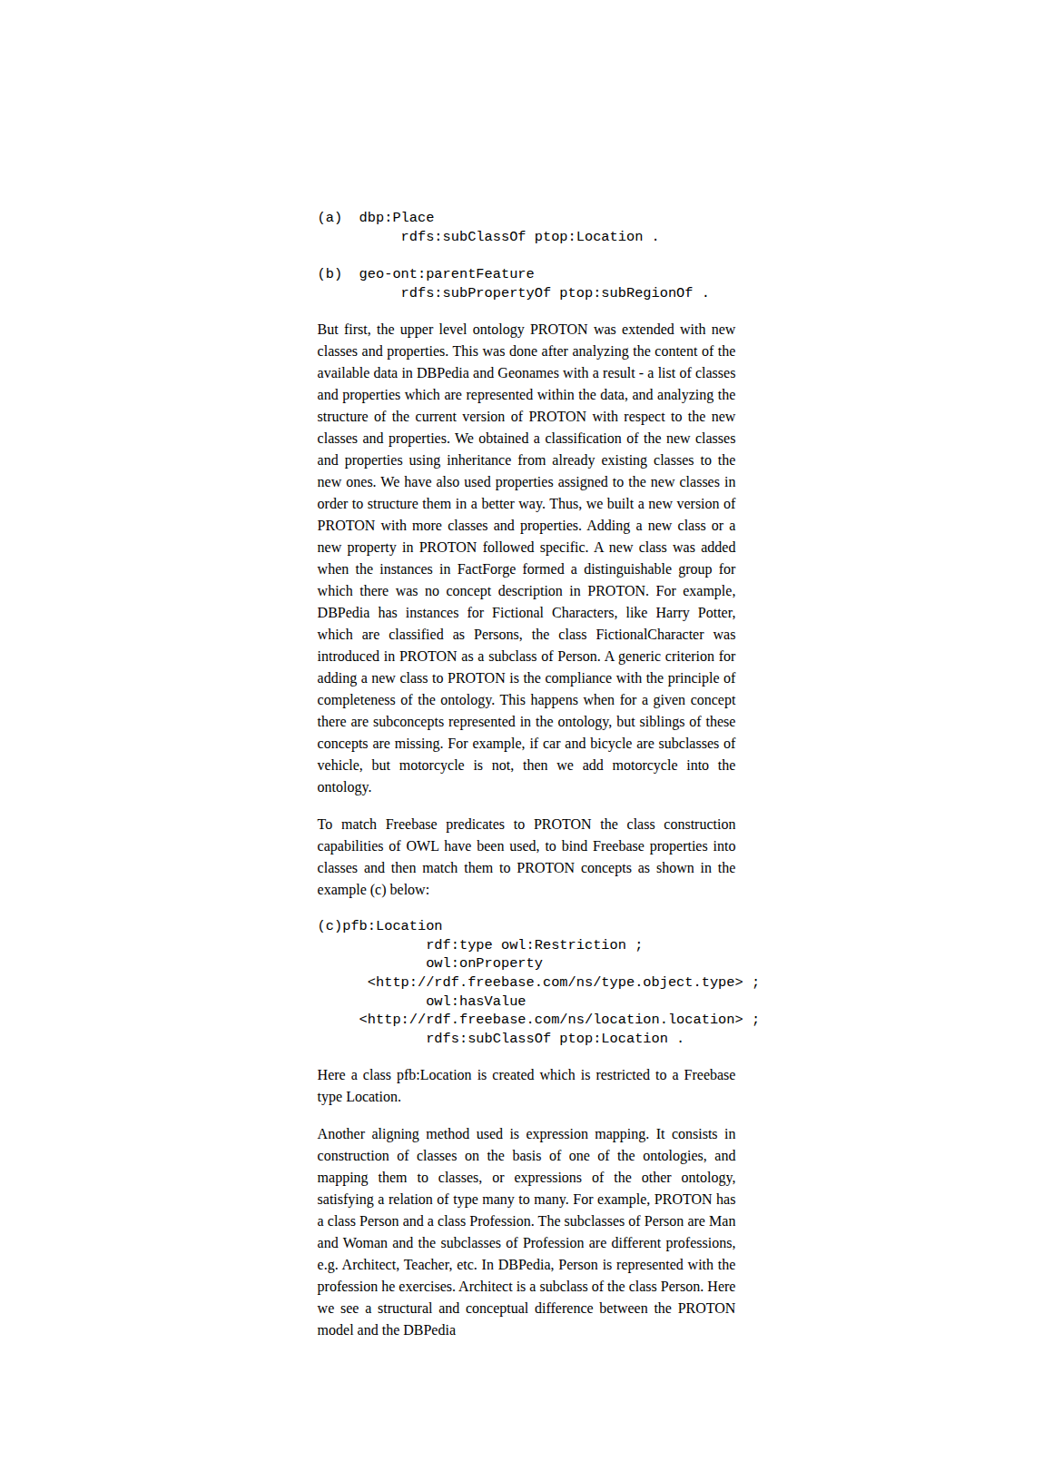(a)  dbp:Place
          rdfs:subClassOf ptop:Location .

(b)  geo-ont:parentFeature
          rdfs:subPropertyOf ptop:subRegionOf .
But first, the upper level ontology PROTON was extended with new classes and properties. This was done after analyzing the content of the available data in DBPedia and Geonames with a result - a list of classes and properties which are represented within the data, and analyzing the structure of the current version of PROTON with respect to the new classes and properties. We obtained a classification of the new classes and properties using inheritance from already existing classes to the new ones. We have also used properties assigned to the new classes in order to structure them in a better way. Thus, we built a new version of PROTON with more classes and properties. Adding a new class or a new property in PROTON followed specific. A new class was added when the instances in FactForge formed a distinguishable group for which there was no concept description in PROTON. For example, DBPedia has instances for Fictional Characters, like Harry Potter, which are classified as Persons, the class FictionalCharacter was introduced in PROTON as a subclass of Person. A generic criterion for adding a new class to PROTON is the compliance with the principle of completeness of the ontology. This happens when for a given concept there are subconcepts represented in the ontology, but siblings of these concepts are missing. For example, if car and bicycle are subclasses of vehicle, but motorcycle is not, then we add motorcycle into the ontology.
To match Freebase predicates to PROTON the class construction capabilities of OWL have been used, to bind Freebase properties into classes and then match them to PROTON concepts as shown in the example (c) below:
(c)pfb:Location
             rdf:type owl:Restriction ;
             owl:onProperty
      <http://rdf.freebase.com/ns/type.object.type> ;
             owl:hasValue
     <http://rdf.freebase.com/ns/location.location> ;
             rdfs:subClassOf ptop:Location .
Here a class pfb:Location is created which is restricted to a Freebase type Location.
Another aligning method used is expression mapping. It consists in construction of classes on the basis of one of the ontologies, and mapping them to classes, or expressions of the other ontology, satisfying a relation of type many to many. For example, PROTON has a class Person and a class Profession. The subclasses of Person are Man and Woman and the subclasses of Profession are different professions, e.g. Architect, Teacher, etc. In DBPedia, Person is represented with the profession he exercises. Architect is a subclass of the class Person. Here we see a structural and conceptual difference between the PROTON model and the DBPedia